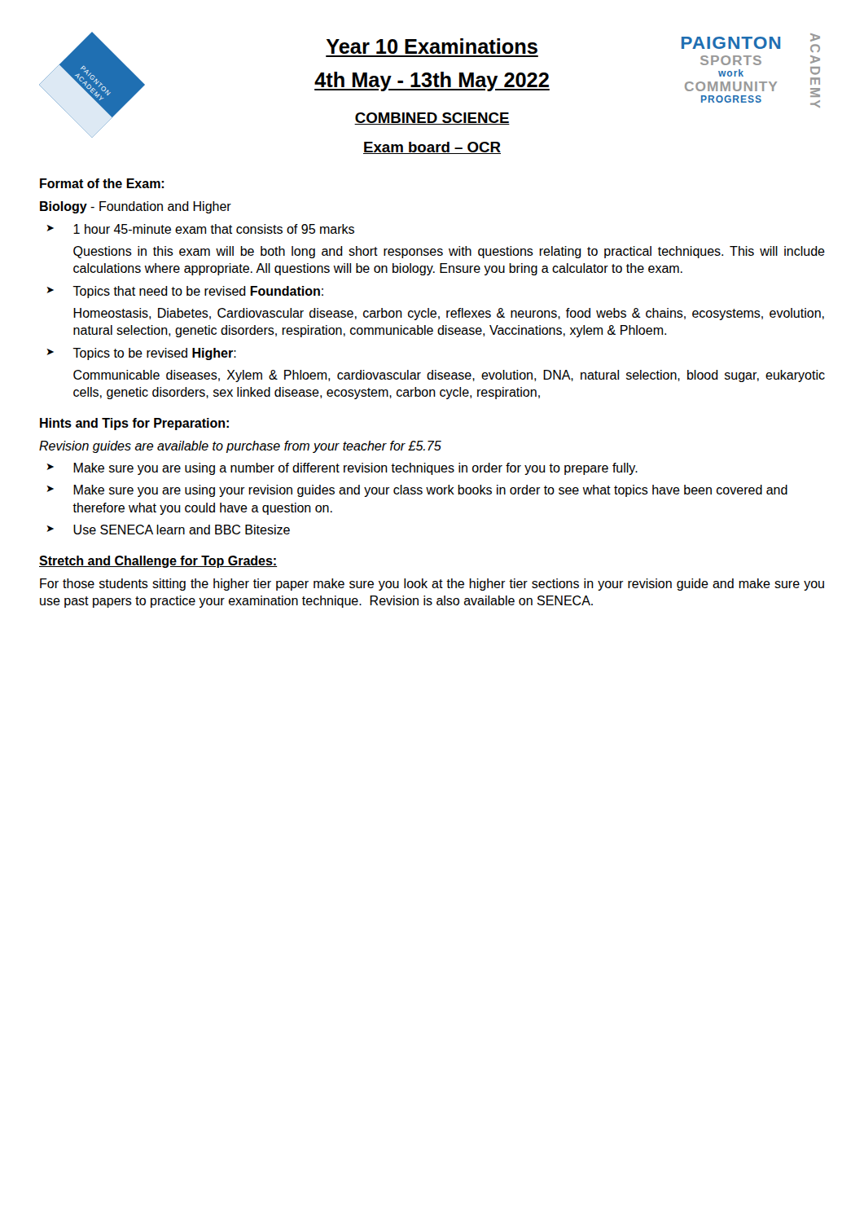PAIGNTON
ACADEMY
ACADEMY
PAIGNTON
SPORTS
work
COMMUNITY
PROGRESS
Year 10 Examinations
4th May - 13th May 2022
COMBINED SCIENCE
Exam board – OCR
Format of the Exam:
Biology - Foundation and Higher
1 hour 45-minute exam that consists of 95 marks
Questions in this exam will be both long and short responses with questions relating to practical techniques. This will include calculations where appropriate. All questions will be on biology. Ensure you bring a calculator to the exam.
Topics that need to be revised Foundation:
Homeostasis, Diabetes, Cardiovascular disease, carbon cycle, reflexes & neurons, food webs & chains, ecosystems, evolution, natural selection, genetic disorders, respiration, communicable disease, Vaccinations, xylem & Phloem.
Topics to be revised Higher:
Communicable diseases, Xylem & Phloem, cardiovascular disease, evolution, DNA, natural selection, blood sugar, eukaryotic cells, genetic disorders, sex linked disease, ecosystem, carbon cycle, respiration,
Hints and Tips for Preparation:
Revision guides are available to purchase from your teacher for £5.75
Make sure you are using a number of different revision techniques in order for you to prepare fully.
Make sure you are using your revision guides and your class work books in order to see what topics have been covered and therefore what you could have a question on.
Use SENECA learn and BBC Bitesize
Stretch and Challenge for Top Grades:
For those students sitting the higher tier paper make sure you look at the higher tier sections in your revision guide and make sure you use past papers to practice your examination technique. Revision is also available on SENECA.